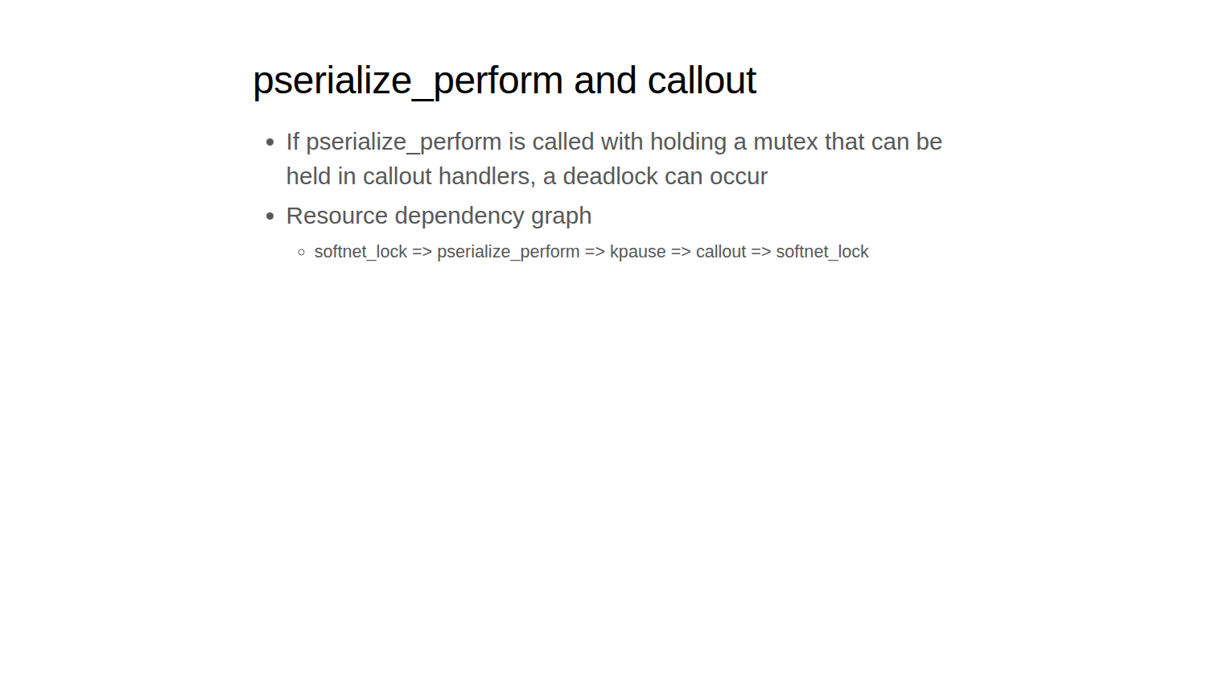pserialize_perform and callout
If pserialize_perform is called with holding a mutex that can be held in callout handlers, a deadlock can occur
Resource dependency graph
softnet_lock => pserialize_perform => kpause => callout => softnet_lock